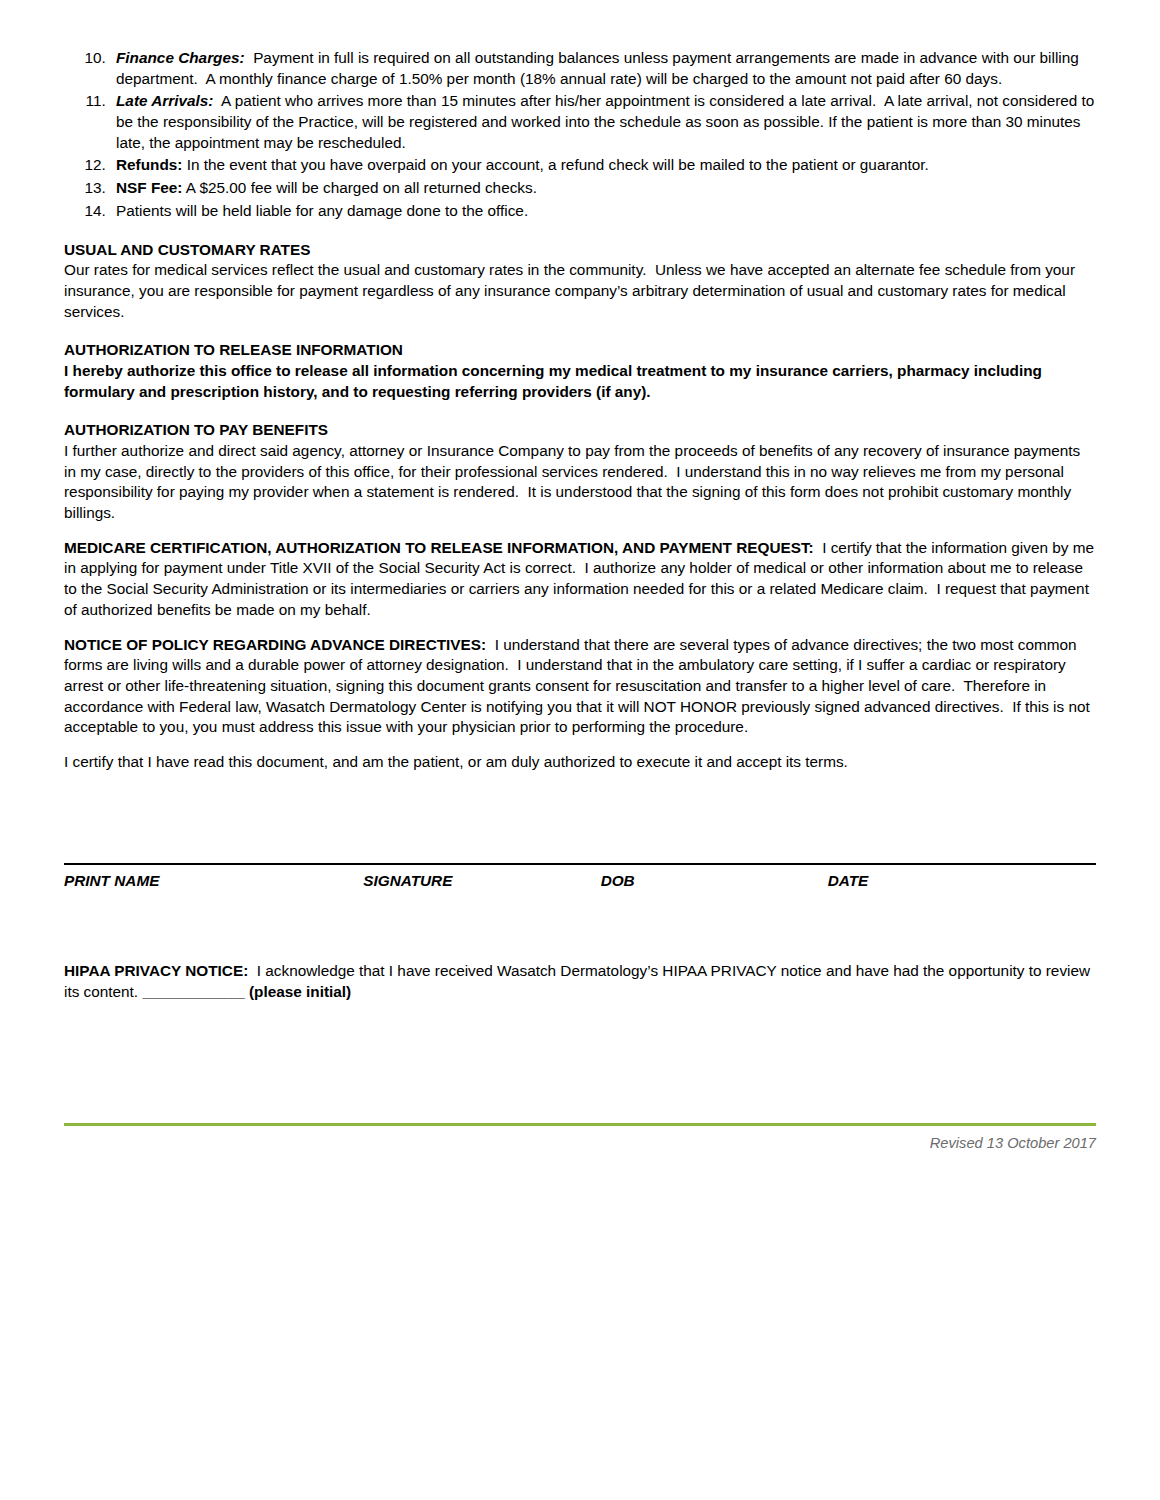Finance Charges: Payment in full is required on all outstanding balances unless payment arrangements are made in advance with our billing department. A monthly finance charge of 1.50% per month (18% annual rate) will be charged to the amount not paid after 60 days.
Late Arrivals: A patient who arrives more than 15 minutes after his/her appointment is considered a late arrival. A late arrival, not considered to be the responsibility of the Practice, will be registered and worked into the schedule as soon as possible. If the patient is more than 30 minutes late, the appointment may be rescheduled.
Refunds: In the event that you have overpaid on your account, a refund check will be mailed to the patient or guarantor.
NSF Fee: A $25.00 fee will be charged on all returned checks.
Patients will be held liable for any damage done to the office.
Usual and Customary Rates
Our rates for medical services reflect the usual and customary rates in the community. Unless we have accepted an alternate fee schedule from your insurance, you are responsible for payment regardless of any insurance company’s arbitrary determination of usual and customary rates for medical services.
Authorization to Release Information
I hereby authorize this office to release all information concerning my medical treatment to my insurance carriers, pharmacy including formulary and prescription history, and to requesting referring providers (if any).
Authorization to Pay Benefits
I further authorize and direct said agency, attorney or Insurance Company to pay from the proceeds of benefits of any recovery of insurance payments in my case, directly to the providers of this office, for their professional services rendered. I understand this in no way relieves me from my personal responsibility for paying my provider when a statement is rendered. It is understood that the signing of this form does not prohibit customary monthly billings.
MEDICARE CERTIFICATION, AUTHORIZATION TO RELEASE INFORMATION, AND PAYMENT REQUEST: I certify that the information given by me in applying for payment under Title XVII of the Social Security Act is correct. I authorize any holder of medical or other information about me to release to the Social Security Administration or its intermediaries or carriers any information needed for this or a related Medicare claim. I request that payment of authorized benefits be made on my behalf.
NOTICE OF POLICY REGARDING ADVANCE DIRECTIVES: I understand that there are several types of advance directives; the two most common forms are living wills and a durable power of attorney designation. I understand that in the ambulatory care setting, if I suffer a cardiac or respiratory arrest or other life-threatening situation, signing this document grants consent for resuscitation and transfer to a higher level of care. Therefore in accordance with Federal law, Wasatch Dermatology Center is notifying you that it will NOT HONOR previously signed advanced directives. If this is not acceptable to you, you must address this issue with your physician prior to performing the procedure.
I certify that I have read this document, and am the patient, or am duly authorized to execute it and accept its terms.
| PRINT NAME | SIGNATURE | DOB | DATE |
HIPAA PRIVACY NOTICE: I acknowledge that I have received Wasatch Dermatology’s HIPAA PRIVACY notice and have had the opportunity to review its content. ____________ (please initial)
Revised 13 October 2017